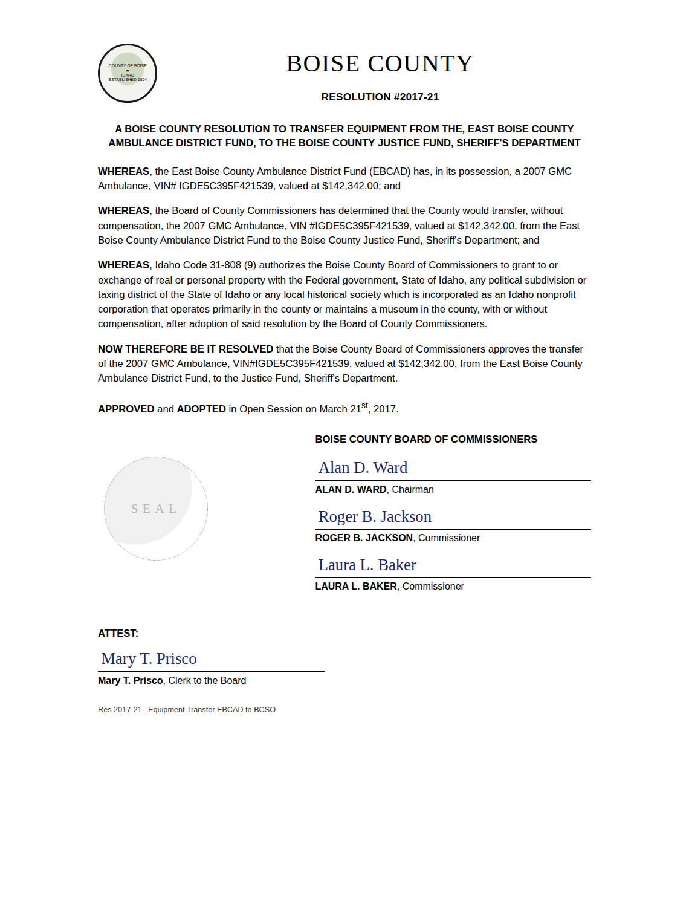COUNTY OF BOISE
★
IDAHO
ESTABLISHED 1864
BOISE COUNTY
RESOLUTION #2017-21
A Boise County Resolution to Transfer Equipment from the, East Boise County Ambulance District Fund, to the Boise County Justice Fund, Sheriff's Department
WHEREAS, the East Boise County Ambulance District Fund (EBCAD) has, in its possession, a 2007 GMC Ambulance, VIN# IGDE5C395F421539, valued at $142,342.00; and
WHEREAS, the Board of County Commissioners has determined that the County would transfer, without compensation, the 2007 GMC Ambulance, VIN #IGDE5C395F421539, valued at $142,342.00, from the East Boise County Ambulance District Fund to the Boise County Justice Fund, Sheriff's Department; and
WHEREAS, Idaho Code 31-808 (9) authorizes the Boise County Board of Commissioners to grant to or exchange of real or personal property with the Federal government, State of Idaho, any political subdivision or taxing district of the State of Idaho or any local historical society which is incorporated as an Idaho nonprofit corporation that operates primarily in the county or maintains a museum in the county, with or without compensation, after adoption of said resolution by the Board of County Commissioners.
NOW THEREFORE BE IT RESOLVED that the Boise County Board of Commissioners approves the transfer of the 2007 GMC Ambulance, VIN#IGDE5C395F421539, valued at $142,342.00, from the East Boise County Ambulance District Fund, to the Justice Fund, Sheriff's Department.
APPROVED and ADOPTED in Open Session on March 21st, 2017.
SEAL
BOISE COUNTY BOARD OF COMMISSIONERS
Alan D. Ward
ALAN D. WARD, Chairman
Roger B. Jackson
ROGER B. JACKSON, Commissioner
Laura L. Baker
LAURA L. BAKER, Commissioner
ATTEST:
Mary T. Prisco
Mary T. Prisco, Clerk to the Board
Res 2017-21 Equipment Transfer EBCAD to BCSO